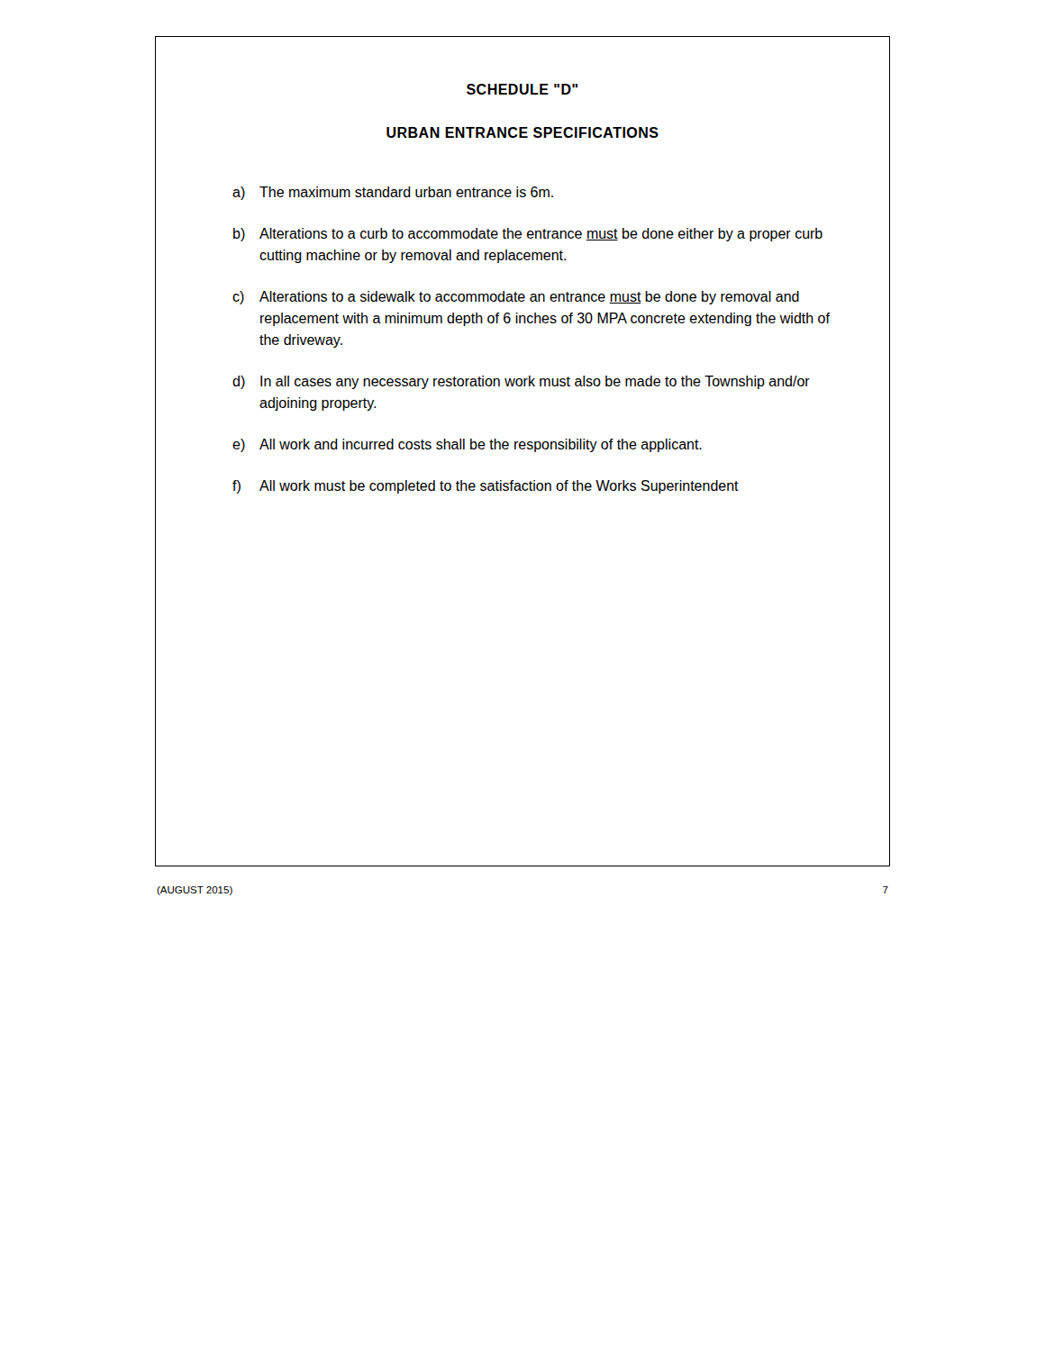SCHEDULE "D"
URBAN ENTRANCE SPECIFICATIONS
a) The maximum standard urban entrance is 6m.
b) Alterations to a curb to accommodate the entrance must be done either by a proper curb cutting machine or by removal and replacement.
c) Alterations to a sidewalk to accommodate an entrance must be done by removal and replacement with a minimum depth of 6 inches of 30 MPA concrete extending the width of the driveway.
d) In all cases any necessary restoration work must also be made to the Township and/or adjoining property.
e) All work and incurred costs shall be the responsibility of the applicant.
f) All work must be completed to the satisfaction of the Works Superintendent
(AUGUST 2015) 7